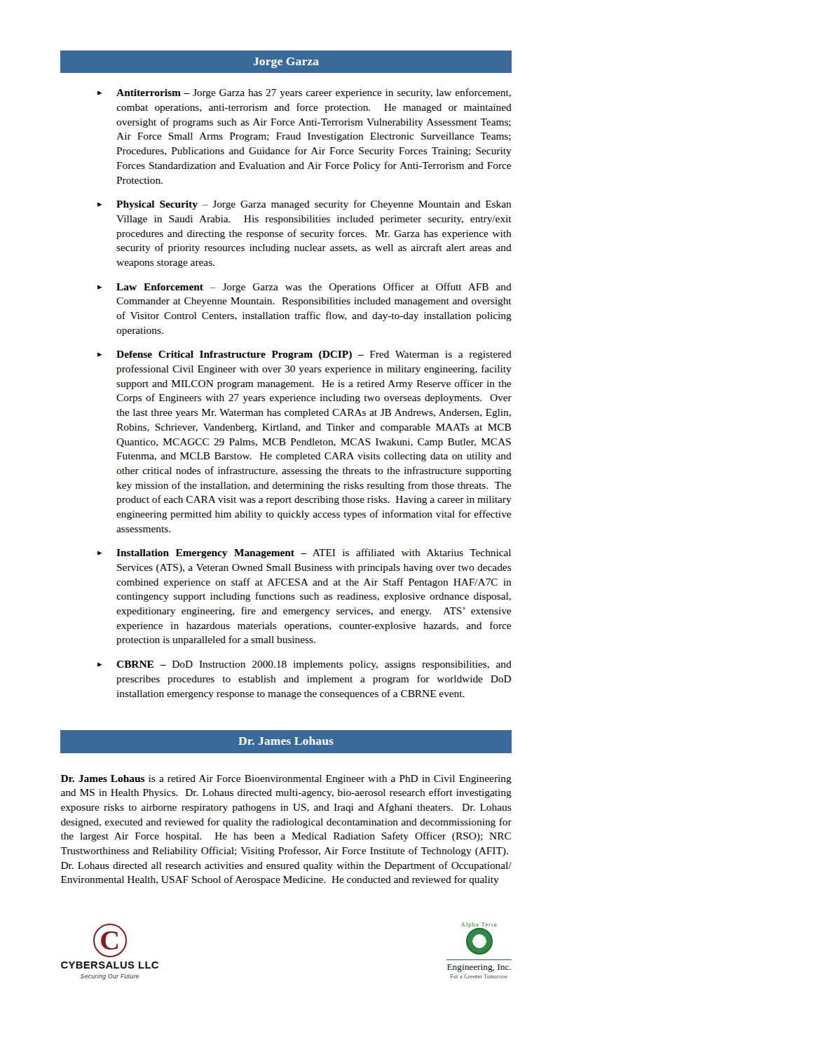Jorge Garza
Antiterrorism – Jorge Garza has 27 years career experience in security, law enforcement, combat operations, anti-terrorism and force protection. He managed or maintained oversight of programs such as Air Force Anti-Terrorism Vulnerability Assessment Teams; Air Force Small Arms Program; Fraud Investigation Electronic Surveillance Teams; Procedures, Publications and Guidance for Air Force Security Forces Training; Security Forces Standardization and Evaluation and Air Force Policy for Anti-Terrorism and Force Protection.
Physical Security – Jorge Garza managed security for Cheyenne Mountain and Eskan Village in Saudi Arabia. His responsibilities included perimeter security, entry/exit procedures and directing the response of security forces. Mr. Garza has experience with security of priority resources including nuclear assets, as well as aircraft alert areas and weapons storage areas.
Law Enforcement – Jorge Garza was the Operations Officer at Offutt AFB and Commander at Cheyenne Mountain. Responsibilities included management and oversight of Visitor Control Centers, installation traffic flow, and day-to-day installation policing operations.
Defense Critical Infrastructure Program (DCIP) – Fred Waterman is a registered professional Civil Engineer with over 30 years experience in military engineering, facility support and MILCON program management. He is a retired Army Reserve officer in the Corps of Engineers with 27 years experience including two overseas deployments. Over the last three years Mr. Waterman has completed CARAs at JB Andrews, Andersen, Eglin, Robins, Schriever, Vandenberg, Kirtland, and Tinker and comparable MAATs at MCB Quantico, MCAGCC 29 Palms, MCB Pendleton, MCAS Iwakuni, Camp Butler, MCAS Futenma, and MCLB Barstow. He completed CARA visits collecting data on utility and other critical nodes of infrastructure, assessing the threats to the infrastructure supporting key mission of the installation, and determining the risks resulting from those threats. The product of each CARA visit was a report describing those risks. Having a career in military engineering permitted him ability to quickly access types of information vital for effective assessments.
Installation Emergency Management – ATEI is affiliated with Aktarius Technical Services (ATS), a Veteran Owned Small Business with principals having over two decades combined experience on staff at AFCESA and at the Air Staff Pentagon HAF/A7C in contingency support including functions such as readiness, explosive ordnance disposal, expeditionary engineering, fire and emergency services, and energy. ATS’ extensive experience in hazardous materials operations, counter-explosive hazards, and force protection is unparalleled for a small business.
CBRNE – DoD Instruction 2000.18 implements policy, assigns responsibilities, and prescribes procedures to establish and implement a program for worldwide DoD installation emergency response to manage the consequences of a CBRNE event.
Dr. James Lohaus
Dr. James Lohaus is a retired Air Force Bioenvironmental Engineer with a PhD in Civil Engineering and MS in Health Physics. Dr. Lohaus directed multi-agency, bio-aerosol research effort investigating exposure risks to airborne respiratory pathogens in US, and Iraqi and Afghani theaters. Dr. Lohaus designed, executed and reviewed for quality the radiological decontamination and decommissioning for the largest Air Force hospital. He has been a Medical Radiation Safety Officer (RSO); NRC Trustworthiness and Reliability Official; Visiting Professor, Air Force Institute of Technology (AFIT). Dr. Lohaus directed all research activities and ensured quality within the Department of Occupational/ Environmental Health, USAF School of Aerospace Medicine. He conducted and reviewed for quality
C
CYBERSALUS LLC
Securing Our Future
Alpha Terra
Engineering, Inc.
For a Greener Tomorrow